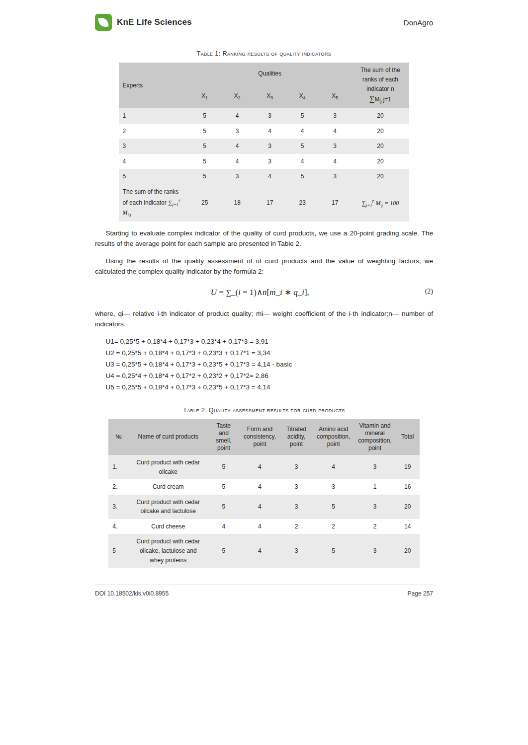KnE Life Sciences
DonAgro
Table 1: Ranking results of quality indicators
| Experts | Qualities | The sum of the ranks of each indicator n ∑ M ij j=1 |
| --- | --- | --- |
| X 1 | X 2 | X 3 | X 4 | X 5 |
| 1 | 5 | 4 | 3 | 5 | 3 | 20 |
| 2 | 5 | 3 | 4 | 4 | 4 | 20 |
| 3 | 5 | 4 | 3 | 5 | 3 | 20 |
| 4 | 5 | 4 | 3 | 4 | 4 | 20 |
| 5 | 5 | 3 | 4 | 5 | 3 | 20 |
| The sum of the ranks of each indicator ∑ j=1 r M i,j | 25 | 18 | 17 | 23 | 17 | ∑ j=1 r M ij = 100 |
Starting to evaluate complex indicator of the quality of curd products, we use a 20-point grading scale. The results of the average point for each sample are presented in Table 2.
Using the results of the quality assessment of of curd products and the value of weighting factors, we calculated the complex quality indicator by the formula 2:
(2) U = ∑_(i = 1)∧n[m_i ∗ q_i],
where, qi— relative i-th indicator of product quality; mi— weight coefficient of the i-th indicator;n— number of indicators.
U1= 0,25*5 + 0,18*4 + 0,17*3 + 0,23*4 + 0,17*3 = 3,91
U2 = 0,25*5 + 0,18*4 + 0,17*3 + 0,23*3 + 0,17*1 = 3,34
U3 = 0,25*5 + 0,18*4 + 0,17*3 + 0,23*5 + 0,17*3 = 4,14 - basic
U4 = 0,25*4 + 0,18*4 + 0,17*2 + 0,23*2 + 0,17*2= 2,86
U5 = 0,25*5 + 0,18*4 + 0,17*3 + 0,23*5 + 0,17*3 = 4,14
Table 2: Quality assessment results for curd products
| № | Name of curd products | Taste and smell, point | Form and consistency, point | Titrated acidity, point | Amino acid composition, point | Vitamin and mineral composition, point | Total |
| --- | --- | --- | --- | --- | --- | --- | --- |
| 1. | Curd product with cedar oilcake | 5 | 4 | 3 | 4 | 3 | 19 |
| 2. | Curd cream | 5 | 4 | 3 | 3 | 1 | 16 |
| 3. | Curd product with cedar oilcake and lactulose | 5 | 4 | 3 | 5 | 3 | 20 |
| 4. | Curd cheese | 4 | 4 | 2 | 2 | 2 | 14 |
| 5 | Curd product with cedar oilcake, lactulose and whey proteins | 5 | 4 | 3 | 5 | 3 | 20 |
DOI 10.18502/kls.v0i0.8955
Page 257